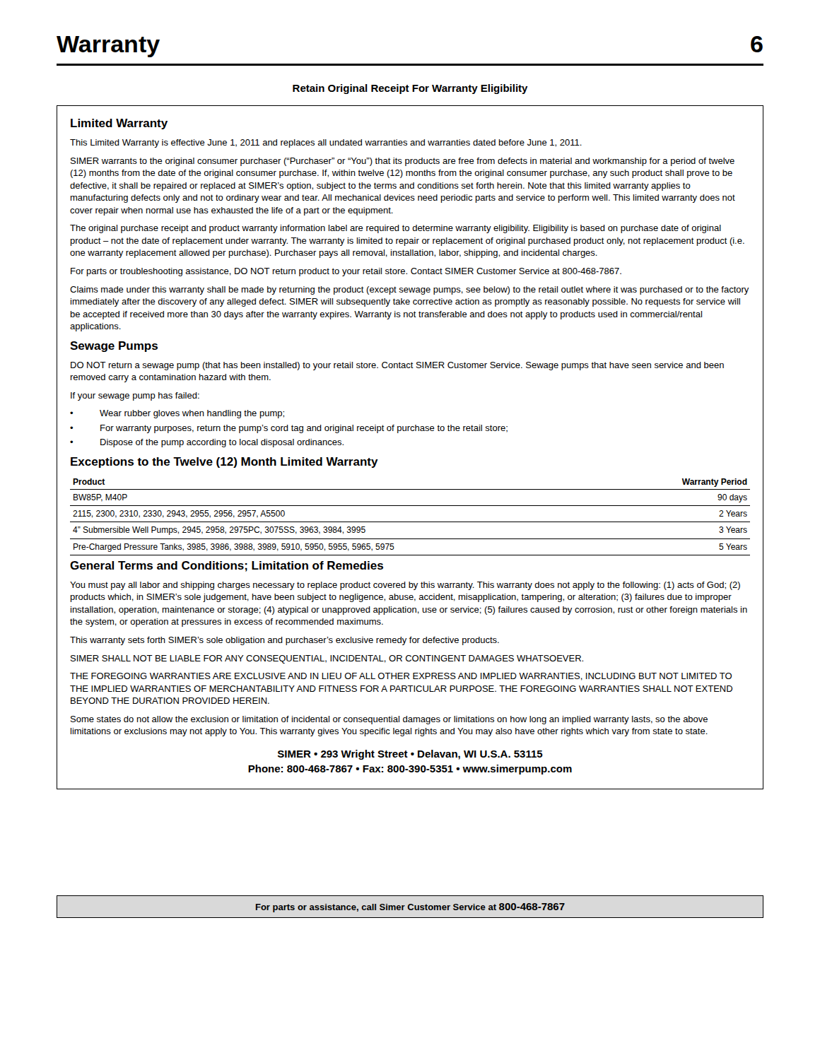Warranty
6
Retain Original Receipt For Warranty Eligibility
Limited Warranty
This Limited Warranty is effective June 1, 2011 and replaces all undated warranties and warranties dated before June 1, 2011.
SIMER warrants to the original consumer purchaser (“Purchaser” or “You”) that its products are free from defects in material and workmanship for a period of twelve (12) months from the date of the original consumer purchase. If, within twelve (12) months from the original consumer purchase, any such product shall prove to be defective, it shall be repaired or replaced at SIMER’s option, subject to the terms and conditions set forth herein. Note that this limited warranty applies to manufacturing defects only and not to ordinary wear and tear. All mechanical devices need periodic parts and service to perform well. This limited warranty does not cover repair when normal use has exhausted the life of a part or the equipment.
The original purchase receipt and product warranty information label are required to determine warranty eligibility. Eligibility is based on purchase date of original product – not the date of replacement under warranty. The warranty is limited to repair or replacement of original purchased product only, not replacement product (i.e. one warranty replacement allowed per purchase). Purchaser pays all removal, installation, labor, shipping, and incidental charges.
For parts or troubleshooting assistance, DO NOT return product to your retail store. Contact SIMER Customer Service at 800-468-7867.
Claims made under this warranty shall be made by returning the product (except sewage pumps, see below) to the retail outlet where it was purchased or to the factory immediately after the discovery of any alleged defect. SIMER will subsequently take corrective action as promptly as reasonably possible. No requests for service will be accepted if received more than 30 days after the warranty expires. Warranty is not transferable and does not apply to products used in commercial/rental applications.
Sewage Pumps
DO NOT return a sewage pump (that has been installed) to your retail store. Contact SIMER Customer Service. Sewage pumps that have seen service and been removed carry a contamination hazard with them.
If your sewage pump has failed:
Wear rubber gloves when handling the pump;
For warranty purposes, return the pump’s cord tag and original receipt of purchase to the retail store;
Dispose of the pump according to local disposal ordinances.
Exceptions to the Twelve (12) Month Limited Warranty
| Product | Warranty Period |
| --- | --- |
| BW85P, M40P | 90 days |
| 2115, 2300, 2310, 2330, 2943, 2955, 2956, 2957, A5500 | 2 Years |
| 4” Submersible Well Pumps, 2945, 2958, 2975PC, 3075SS, 3963, 3984, 3995 | 3 Years |
| Pre-Charged Pressure Tanks, 3985, 3986, 3988, 3989, 5910, 5950, 5955, 5965, 5975 | 5 Years |
General Terms and Conditions; Limitation of Remedies
You must pay all labor and shipping charges necessary to replace product covered by this warranty. This warranty does not apply to the following: (1) acts of God; (2) products which, in SIMER’s sole judgement, have been subject to negligence, abuse, accident, misapplication, tampering, or alteration; (3) failures due to improper installation, operation, maintenance or storage; (4) atypical or unapproved application, use or service; (5) failures caused by corrosion, rust or other foreign materials in the system, or operation at pressures in excess of recommended maximums.
This warranty sets forth SIMER’s sole obligation and purchaser’s exclusive remedy for defective products.
SIMER SHALL NOT BE LIABLE FOR ANY CONSEQUENTIAL, INCIDENTAL, OR CONTINGENT DAMAGES WHATSOEVER.
THE FOREGOING WARRANTIES ARE EXCLUSIVE AND IN LIEU OF ALL OTHER EXPRESS AND IMPLIED WARRANTIES, INCLUDING BUT NOT LIMITED TO THE IMPLIED WARRANTIES OF MERCHANTABILITY AND FITNESS FOR A PARTICULAR PURPOSE. THE FOREGOING WARRANTIES SHALL NOT EXTEND BEYOND THE DURATION PROVIDED HEREIN.
Some states do not allow the exclusion or limitation of incidental or consequential damages or limitations on how long an implied warranty lasts, so the above limitations or exclusions may not apply to You. This warranty gives You specific legal rights and You may also have other rights which vary from state to state.
SIMER • 293 Wright Street • Delavan, WI U.S.A. 53115
Phone: 800-468-7867 • Fax: 800-390-5351 • www.simerpump.com
For parts or assistance, call Simer Customer Service at 800-468-7867